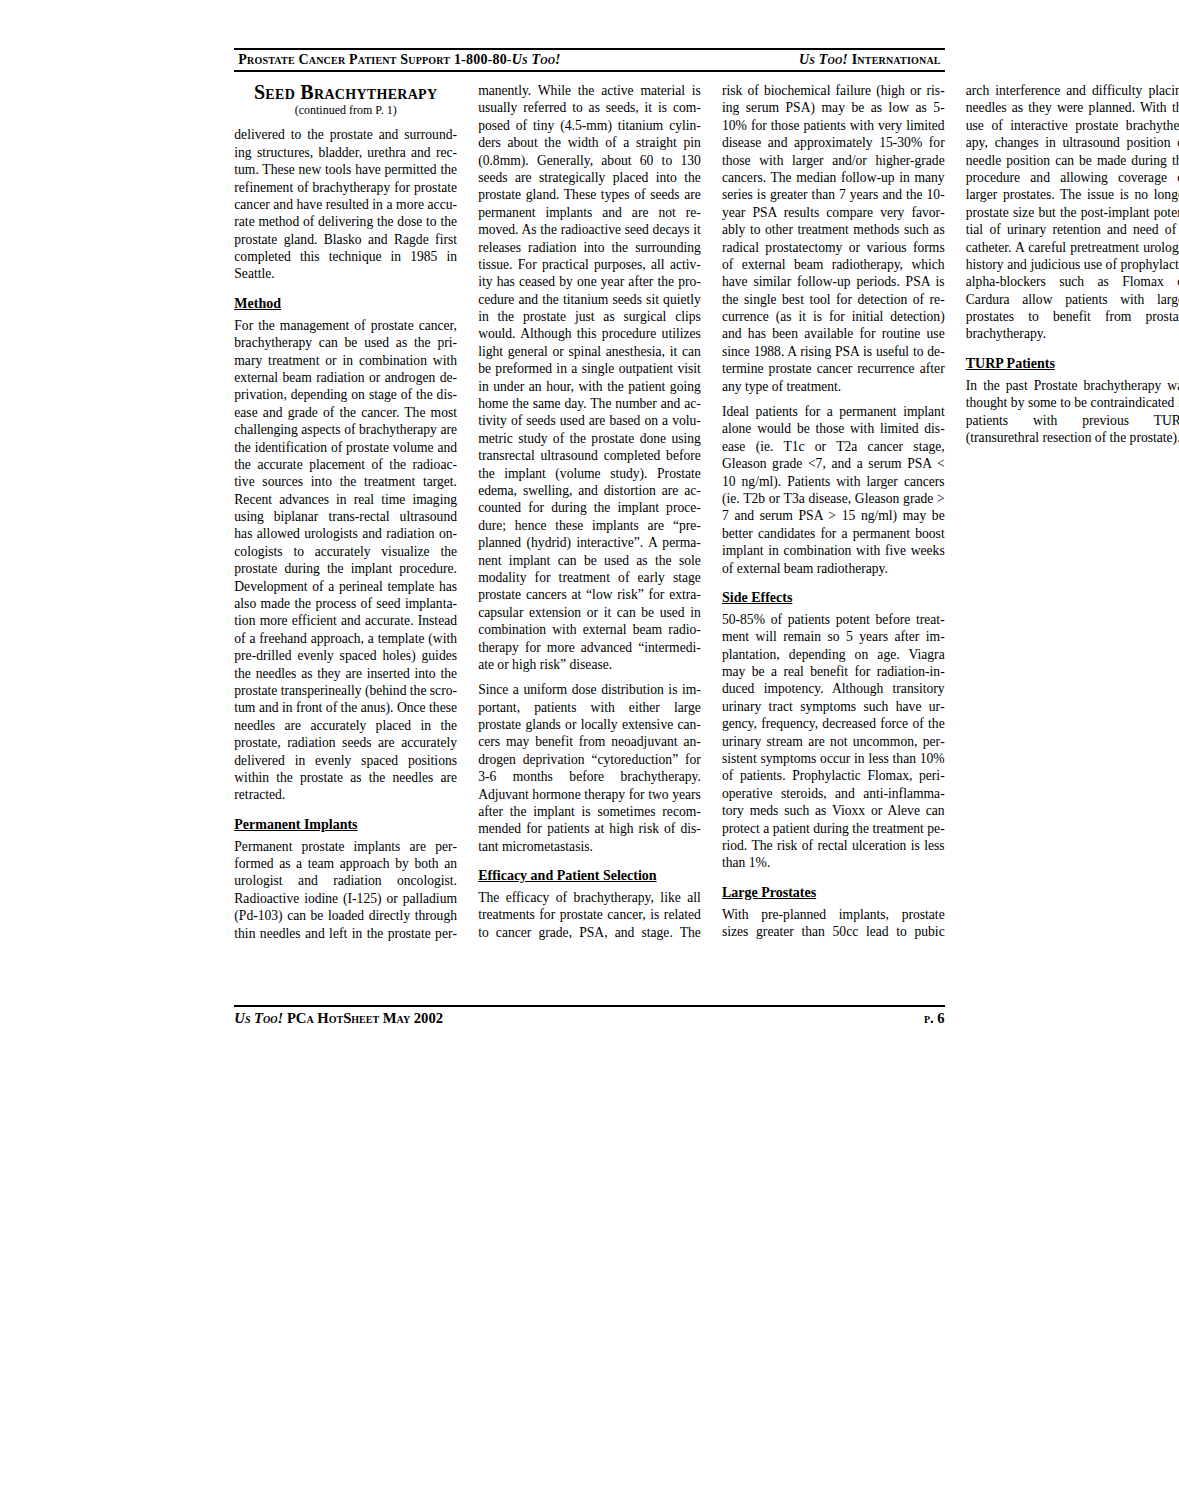Prostate Cancer Patient Support 1-800-80-Us Too!
Us Too! International
Seed Brachytherapy
(continued from P. 1)
delivered to the prostate and surrounding structures, bladder, urethra and rectum. These new tools have permitted the refinement of brachytherapy for prostate cancer and have resulted in a more accurate method of delivering the dose to the prostate gland. Blasko and Ragde first completed this technique in 1985 in Seattle.
Method
For the management of prostate cancer, brachytherapy can be used as the primary treatment or in combination with external beam radiation or androgen deprivation, depending on stage of the disease and grade of the cancer. The most challenging aspects of brachytherapy are the identification of prostate volume and the accurate placement of the radioactive sources into the treatment target. Recent advances in real time imaging using biplanar trans-rectal ultrasound has allowed urologists and radiation oncologists to accurately visualize the prostate during the implant procedure. Development of a perineal template has also made the process of seed implantation more efficient and accurate. Instead of a freehand approach, a template (with pre-drilled evenly spaced holes) guides the needles as they are inserted into the prostate transperineally (behind the scrotum and in front of the anus). Once these needles are accurately placed in the prostate, radiation seeds are accurately delivered in evenly spaced positions within the prostate as the needles are retracted.
Permanent Implants
Permanent prostate implants are performed as a team approach by both an urologist and radiation oncologist. Radioactive iodine (I-125) or palladium (Pd-103) can be loaded directly through thin needles and left in the prostate permanently. While the active material is usually referred to as seeds, it is composed of tiny (4.5-mm) titanium cylinders about the width of a straight pin (0.8mm). Generally, about 60 to 130 seeds are strategically placed into the prostate gland. These types of seeds are permanent implants and are not removed. As the radioactive seed decays it releases radiation into the surrounding tissue. For practical purposes, all activity has ceased by one year after the procedure and the titanium seeds sit quietly in the prostate just as surgical clips would. Although this procedure utilizes light general or spinal anesthesia, it can be preformed in a single outpatient visit in under an hour, with the patient going home the same day. The number and activity of seeds used are based on a volumetric study of the prostate done using transrectal ultrasound completed before the implant (volume study). Prostate edema, swelling, and distortion are accounted for during the implant procedure; hence these implants are “pre-planned (hydrid) interactive”. A permanent implant can be used as the sole modality for treatment of early stage prostate cancers at “low risk” for extracapsular extension or it can be used in combination with external beam radiotherapy for more advanced “intermediate or high risk” disease.
Since a uniform dose distribution is important, patients with either large prostate glands or locally extensive cancers may benefit from neoadjuvant androgen deprivation “cytoreduction” for 3-6 months before brachytherapy. Adjuvant hormone therapy for two years after the implant is sometimes recommended for patients at high risk of distant micrometastasis.
Efficacy and Patient Selection
The efficacy of brachytherapy, like all treatments for prostate cancer, is related to cancer grade, PSA, and stage. The risk of biochemical failure (high or rising serum PSA) may be as low as 5-10% for those patients with very limited disease and approximately 15-30% for those with larger and/or higher-grade cancers. The median follow-up in many series is greater than 7 years and the 10-year PSA results compare very favorably to other treatment methods such as radical prostatectomy or various forms of external beam radiotherapy, which have similar follow-up periods. PSA is the single best tool for detection of recurrence (as it is for initial detection) and has been available for routine use since 1988. A rising PSA is useful to determine prostate cancer recurrence after any type of treatment.
Ideal patients for a permanent implant alone would be those with limited disease (ie. T1c or T2a cancer stage, Gleason grade <7, and a serum PSA < 10 ng/ml). Patients with larger cancers (ie. T2b or T3a disease, Gleason grade > 7 and serum PSA > 15 ng/ml) may be better candidates for a permanent boost implant in combination with five weeks of external beam radiotherapy.
Side Effects
50-85% of patients potent before treatment will remain so 5 years after implantation, depending on age. Viagra may be a real benefit for radiation-induced impotency. Although transitory urinary tract symptoms such have urgency, frequency, decreased force of the urinary stream are not uncommon, persistent symptoms occur in less than 10% of patients. Prophylactic Flomax, perioperative steroids, and anti-inflammatory meds such as Vioxx or Aleve can protect a patient during the treatment period. The risk of rectal ulceration is less than 1%.
Large Prostates
With pre-planned implants, prostate sizes greater than 50cc lead to pubic arch interference and difficulty placing needles as they were planned. With the use of interactive prostate brachytherapy, changes in ultrasound position or needle position can be made during the procedure and allowing coverage of larger prostates. The issue is no longer prostate size but the post-implant potential of urinary retention and need of a catheter. A careful pretreatment urologic history and judicious use of prophylactic alpha-blockers such as Flomax or Cardura allow patients with larger prostates to benefit from prostate brachytherapy.
TURP Patients
In the past Prostate brachytherapy was thought by some to be contraindicated in patients with previous TURP (transurethral resection of the prostate).
Us Too! PCa HotSheet May 2002
p. 6